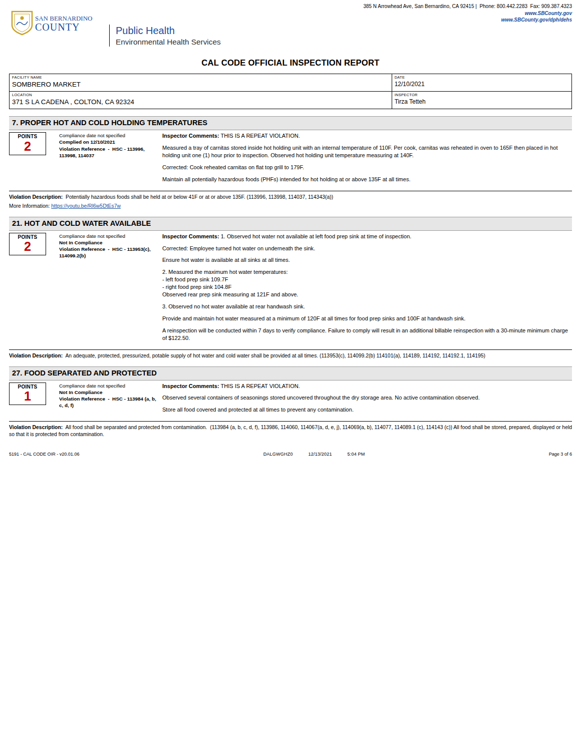385 N Arrowhead Ave, San Bernardino, CA 92415 | Phone: 800.442.2283 Fax: 909.387.4323
www.SBCounty.gov
www.SBCounty.gov/dph/dehs
Public Health
Environmental Health Services
CAL CODE OFFICIAL INSPECTION REPORT
| Facility Name SOMBRERO MARKET | Date 12/10/2021 |
| Location 371 S LA CADENA , COLTON, CA 92324 | Inspector Tirza Tetteh |
7. PROPER HOT AND COLD HOLDING TEMPERATURES
POINTS
2
Compliance date not specified
Complied on 12/10/2021
Violation Reference - HSC - 113996, 113998, 114037
Inspector Comments: THIS IS A REPEAT VIOLATION.
Measured a tray of carnitas stored inside hot holding unit with an internal temperature of 110F. Per cook, carnitas was reheated in oven to 165F then placed in hot holding unit one (1) hour prior to inspection. Observed hot holding unit temperature measuring at 140F.
Corrected: Cook reheated carnitas on flat top grill to 179F.
Maintain all potentially hazardous foods (PHFs) intended for hot holding at or above 135F at all times.
Violation Description: Potentially hazardous foods shall be held at or below 41F or at or above 135F. (113996, 113998, 114037, 114343(a))
More Information: https://youtu.be/Rl6w5DtEs7w
21. HOT AND COLD WATER AVAILABLE
POINTS
2
Compliance date not specified
Not In Compliance
Violation Reference - HSC - 113953(c), 114099.2(b)
Inspector Comments: 1. Observed hot water not available at left food prep sink at time of inspection.
Corrected: Employee turned hot water on underneath the sink.
Ensure hot water is available at all sinks at all times.
2. Measured the maximum hot water temperatures:
- left food prep sink 109.7F
- right food prep sink 104.8F
Observed rear prep sink measuring at 121F and above.
3. Observed no hot water available at rear handwash sink.
Provide and maintain hot water measured at a minimum of 120F at all times for food prep sinks and 100F at handwash sink.
A reinspection will be conducted within 7 days to verify compliance. Failure to comply will result in an additional billable reinspection with a 30-minute minimum charge of $122.50.
Violation Description: An adequate, protected, pressurized, potable supply of hot water and cold water shall be provided at all times. (113953(c), 114099.2(b) 114101(a), 114189, 114192, 114192.1, 114195)
27. FOOD SEPARATED AND PROTECTED
POINTS
1
Compliance date not specified
Not In Compliance
Violation Reference - HSC - 113984 (a, b, c, d, f)
Inspector Comments: THIS IS A REPEAT VIOLATION.
Observed several containers of seasonings stored uncovered throughout the dry storage area. No active contamination observed.
Store all food covered and protected at all times to prevent any contamination.
Violation Description: All food shall be separated and protected from contamination. (113984 (a, b, c, d, f), 113986, 114060, 114067(a, d, e, j), 114069(a, b), 114077, 114089.1 (c), 114143 (c)) All food shall be stored, prepared, displayed or held so that it is protected from contamination.
5191 - CAL CODE OIR - v20.01.06
DALGWGHZ0 12/13/2021 5:04 PM
Page 3 of 6